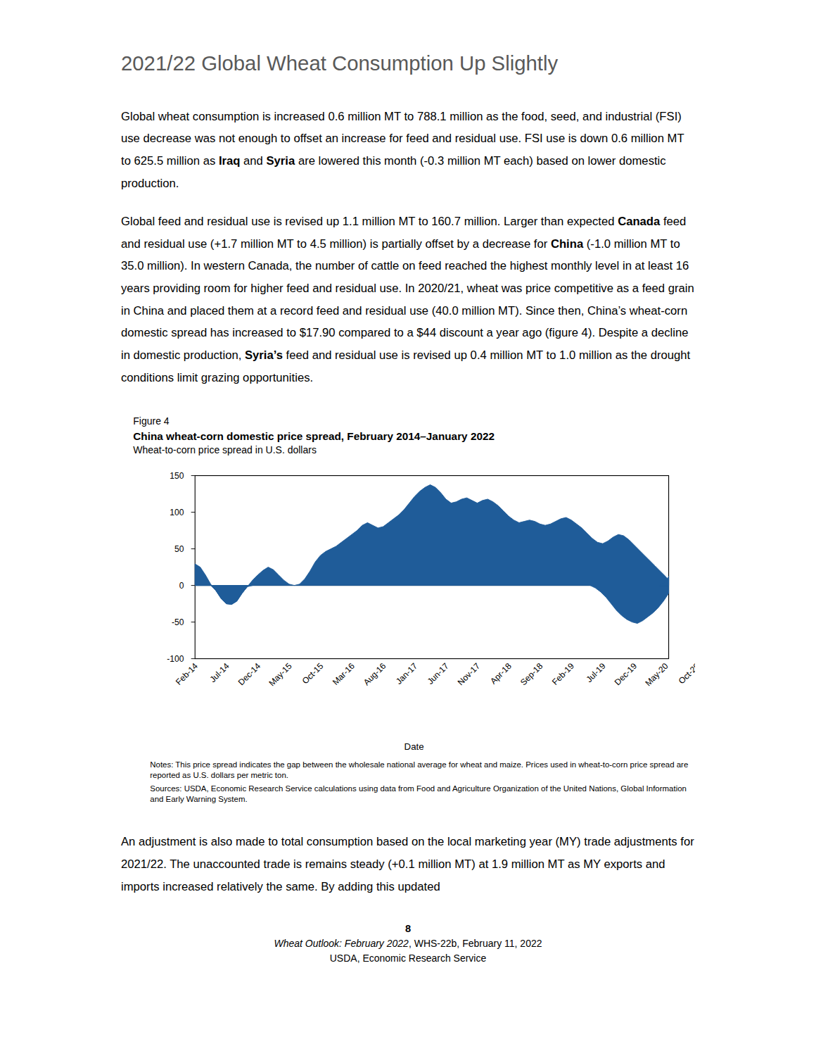2021/22 Global Wheat Consumption Up Slightly
Global wheat consumption is increased 0.6 million MT to 788.1 million as the food, seed, and industrial (FSI) use decrease was not enough to offset an increase for feed and residual use. FSI use is down 0.6 million MT to 625.5 million as Iraq and Syria are lowered this month (-0.3 million MT each) based on lower domestic production.
Global feed and residual use is revised up 1.1 million MT to 160.7 million. Larger than expected Canada feed and residual use (+1.7 million MT to 4.5 million) is partially offset by a decrease for China (-1.0 million MT to 35.0 million). In western Canada, the number of cattle on feed reached the highest monthly level in at least 16 years providing room for higher feed and residual use. In 2020/21, wheat was price competitive as a feed grain in China and placed them at a record feed and residual use (40.0 million MT). Since then, China’s wheat-corn domestic spread has increased to $17.90 compared to a $44 discount a year ago (figure 4). Despite a decline in domestic production, Syria’s feed and residual use is revised up 0.4 million MT to 1.0 million as the drought conditions limit grazing opportunities.
Figure 4
China wheat-corn domestic price spread, February 2014–January 2022
Wheat-to-corn price spread in U.S. dollars
150 100 50 0 -50 -100 Feb-14 Jul-14 Dec-14 May-15 Oct-15 Mar-16 Aug-16 Jan-17 Jun-17 Nov-17 Apr-18 Sep-18 Feb-19 Jul-19 Dec-19 May-20 Oct-20 Mar-21 Aug-21
Date
Notes: This price spread indicates the gap between the wholesale national average for wheat and maize. Prices used in wheat-to-corn price spread are reported as U.S. dollars per metric ton.
Sources: USDA, Economic Research Service calculations using data from Food and Agriculture Organization of the United Nations, Global Information and Early Warning System.
An adjustment is also made to total consumption based on the local marketing year (MY) trade adjustments for 2021/22. The unaccounted trade is remains steady (+0.1 million MT) at 1.9 million MT as MY exports and imports increased relatively the same. By adding this updated
8 Wheat Outlook: February 2022, WHS-22b, February 11, 2022
USDA, Economic Research Service